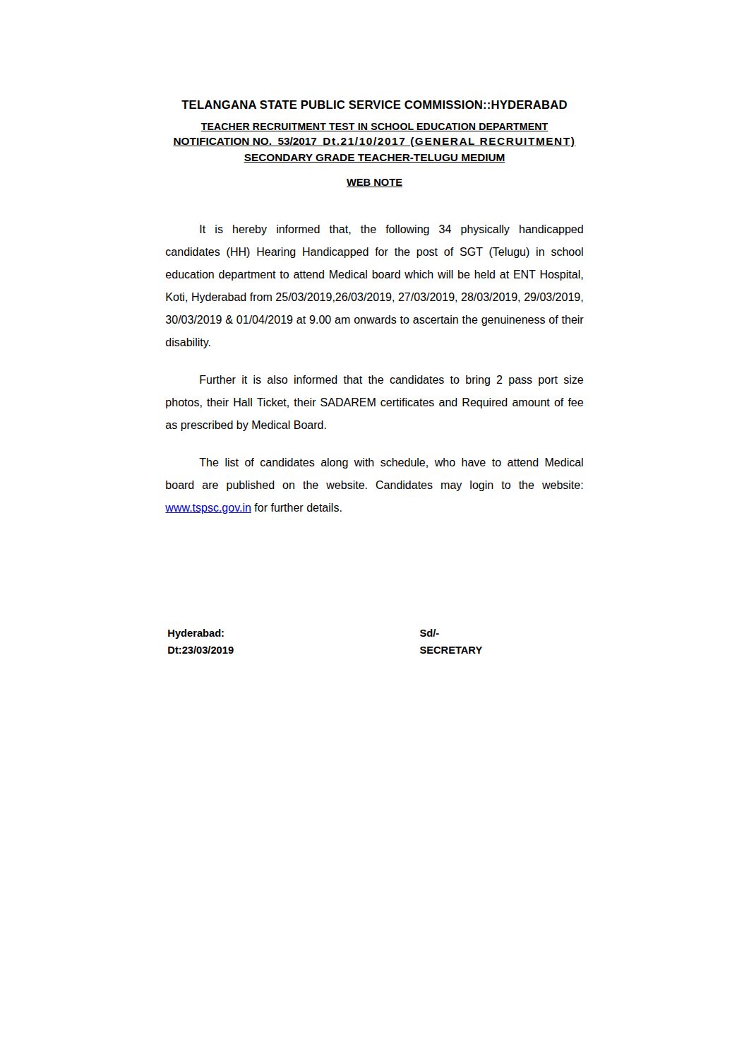TELANGANA STATE PUBLIC SERVICE COMMISSION::HYDERABAD
TEACHER RECRUITMENT TEST IN SCHOOL EDUCATION DEPARTMENT
NOTIFICATION NO. 53/2017 Dt.21/10/2017 (GENERAL RECRUITMENT)
SECONDARY GRADE TEACHER-TELUGU MEDIUM
WEB NOTE
It is hereby informed that, the following 34 physically handicapped candidates (HH) Hearing Handicapped for the post of SGT (Telugu) in school education department to attend Medical board which will be held at ENT Hospital, Koti, Hyderabad from 25/03/2019,26/03/2019, 27/03/2019, 28/03/2019, 29/03/2019, 30/03/2019 & 01/04/2019 at 9.00 am onwards to ascertain the genuineness of their disability.
Further it is also informed that the candidates to bring 2 pass port size photos, their Hall Ticket, their SADAREM certificates and Required amount of fee as prescribed by Medical Board.
The list of candidates along with schedule, who have to attend Medical board are published on the website. Candidates may login to the website: www.tspsc.gov.in for further details.
| Hyderabad: | Sd/- |
| Dt:23/03/2019 | SECRETARY |